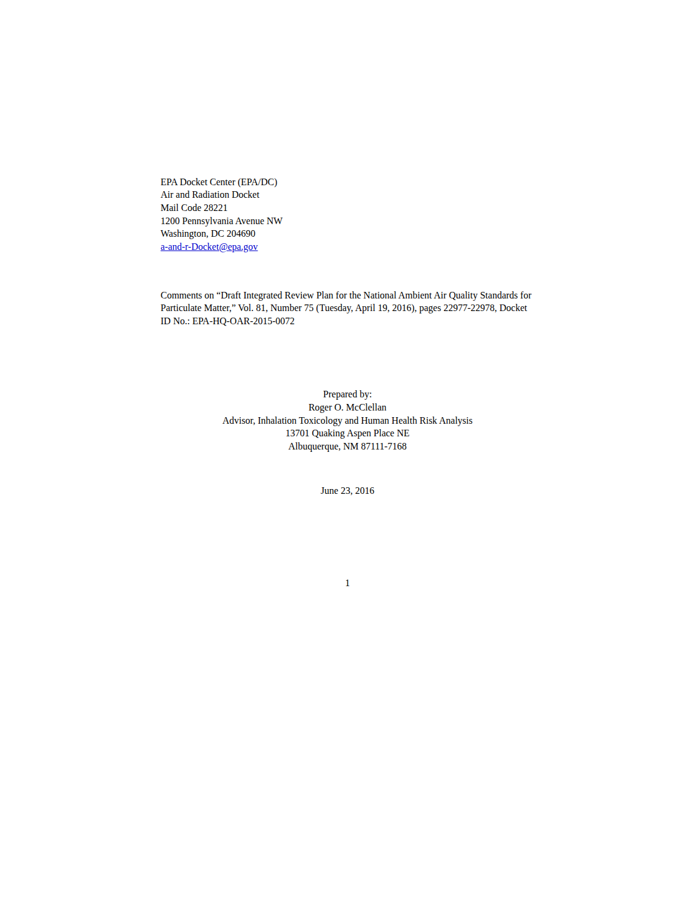EPA Docket Center (EPA/DC)
Air and Radiation Docket
Mail Code 28221
1200 Pennsylvania Avenue NW
Washington, DC 204690
a-and-r-Docket@epa.gov
Comments on “Draft Integrated Review Plan for the National Ambient Air Quality Standards for Particulate Matter,” Vol. 81, Number 75 (Tuesday, April 19, 2016), pages 22977-22978, Docket ID No.: EPA-HQ-OAR-2015-0072
Prepared by:
Roger O. McClellan
Advisor, Inhalation Toxicology and Human Health Risk Analysis
13701 Quaking Aspen Place NE
Albuquerque, NM 87111-7168
June 23, 2016
1